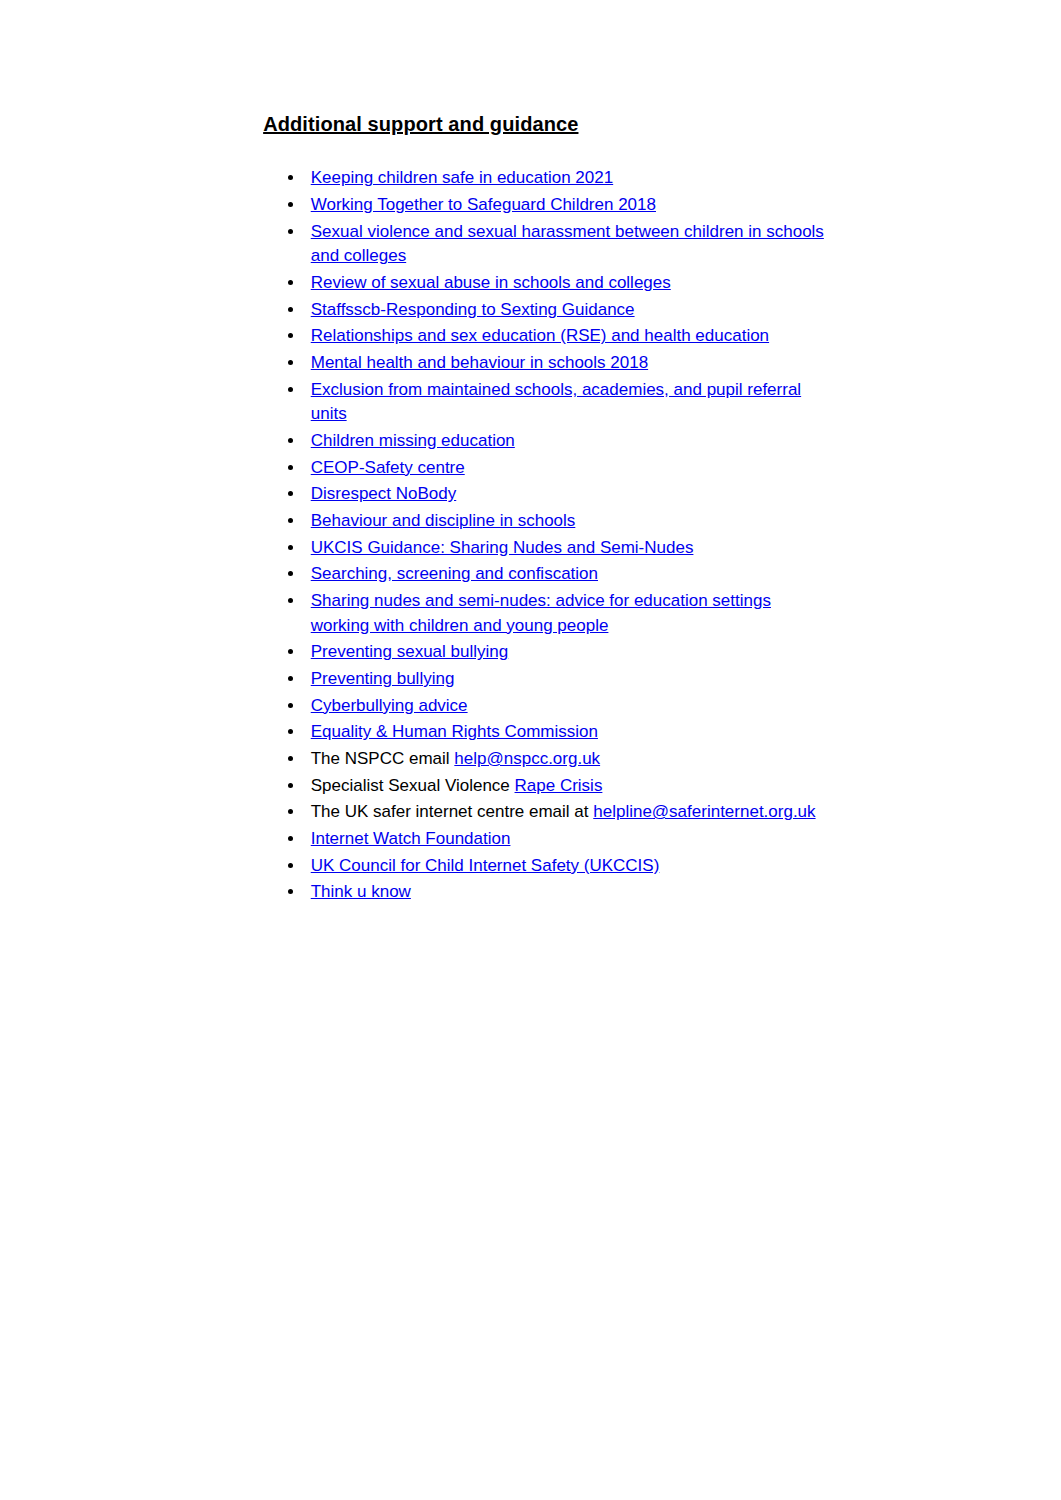Additional support and guidance
Keeping children safe in education 2021
Working Together to Safeguard Children 2018
Sexual violence and sexual harassment between children in schools and colleges
Review of sexual abuse in schools and colleges
Staffsscb-Responding to Sexting Guidance
Relationships and sex education (RSE) and health education
Mental health and behaviour in schools 2018
Exclusion from maintained schools, academies, and pupil referral units
Children missing education
CEOP-Safety centre
Disrespect NoBody
Behaviour and discipline in schools
UKCIS Guidance: Sharing Nudes and Semi-Nudes
Searching, screening and confiscation
Sharing nudes and semi-nudes: advice for education settings working with children and young people
Preventing sexual bullying
Preventing bullying
Cyberbullying advice
Equality & Human Rights Commission
The NSPCC email help@nspcc.org.uk
Specialist Sexual Violence Rape Crisis
The UK safer internet centre email at helpline@saferinternet.org.uk
Internet Watch Foundation
UK Council for Child Internet Safety (UKCCIS)
Think u know